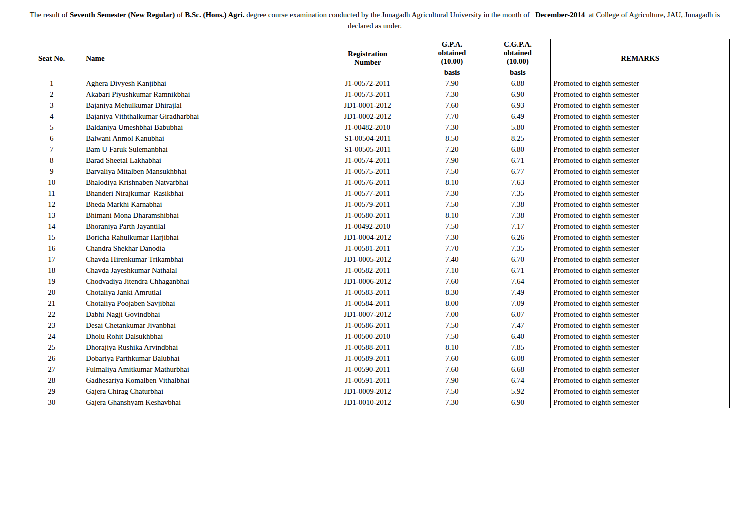The result of Seventh Semester (New Regular) of B.Sc. (Hons.) Agri. degree course examination conducted by the Junagadh Agricultural University in the month of December-2014 at College of Agriculture, JAU, Junagadh is declared as under.
| Seat No. | Name | Registration Number | G.P.A. obtained (10.00) | C.G.P.A. obtained (10.00) | REMARKS |
| --- | --- | --- | --- | --- | --- |
| basis | basis |
| 1 | Aghera Divyesh Kanjibhai | J1-00572-2011 | 7.90 | 6.88 | Promoted to eighth semester |
| 2 | Akabari Piyushkumar Ramnikbhai | J1-00573-2011 | 7.30 | 6.90 | Promoted to eighth semester |
| 3 | Bajaniya Mehulkumar Dhirajlal | JD1-0001-2012 | 7.60 | 6.93 | Promoted to eighth semester |
| 4 | Bajaniya Viththalkumar Giradharbhai | JD1-0002-2012 | 7.70 | 6.49 | Promoted to eighth semester |
| 5 | Baldaniya Umeshbhai Babubhai | J1-00482-2010 | 7.30 | 5.80 | Promoted to eighth semester |
| 6 | Balwani Anmol Kanubhai | S1-00504-2011 | 8.50 | 8.25 | Promoted to eighth semester |
| 7 | Bam U Faruk Sulemanbhai | S1-00505-2011 | 7.20 | 6.80 | Promoted to eighth semester |
| 8 | Barad Sheetal Lakhabhai | J1-00574-2011 | 7.90 | 6.71 | Promoted to eighth semester |
| 9 | Barvaliya Mitalben Mansukhbhai | J1-00575-2011 | 7.50 | 6.77 | Promoted to eighth semester |
| 10 | Bhalodiya Krishnaben Natvarbhai | J1-00576-2011 | 8.10 | 7.63 | Promoted to eighth semester |
| 11 | Bhanderi Nirajkumar Rasikbhai | J1-00577-2011 | 7.30 | 7.35 | Promoted to eighth semester |
| 12 | Bheda Markhi Karnabhai | J1-00579-2011 | 7.50 | 7.38 | Promoted to eighth semester |
| 13 | Bhimani Mona Dharamshibhai | J1-00580-2011 | 8.10 | 7.38 | Promoted to eighth semester |
| 14 | Bhoraniya Parth Jayantilal | J1-00492-2010 | 7.50 | 7.17 | Promoted to eighth semester |
| 15 | Boricha Rahulkumar Harjibhai | JD1-0004-2012 | 7.30 | 6.26 | Promoted to eighth semester |
| 16 | Chandra Shekhar Danodia | J1-00581-2011 | 7.70 | 7.35 | Promoted to eighth semester |
| 17 | Chavda Hirenkumar Trikambhai | JD1-0005-2012 | 7.40 | 6.70 | Promoted to eighth semester |
| 18 | Chavda Jayeshkumar Nathalal | J1-00582-2011 | 7.10 | 6.71 | Promoted to eighth semester |
| 19 | Chodvadiya Jitendra Chhaganbhai | JD1-0006-2012 | 7.60 | 7.64 | Promoted to eighth semester |
| 20 | Chotaliya Janki Amrutlal | J1-00583-2011 | 8.30 | 7.49 | Promoted to eighth semester |
| 21 | Chotaliya Poojaben Savjibhai | J1-00584-2011 | 8.00 | 7.09 | Promoted to eighth semester |
| 22 | Dabhi Nagji Govindbhai | JD1-0007-2012 | 7.00 | 6.07 | Promoted to eighth semester |
| 23 | Desai Chetankumar Jivanbhai | J1-00586-2011 | 7.50 | 7.47 | Promoted to eighth semester |
| 24 | Dholu Rohit Dalsukhbhai | J1-00500-2010 | 7.50 | 6.40 | Promoted to eighth semester |
| 25 | Dhorajiya Rushika Arvindbhai | J1-00588-2011 | 8.10 | 7.85 | Promoted to eighth semester |
| 26 | Dobariya Parthkumar Balubhai | J1-00589-2011 | 7.60 | 6.08 | Promoted to eighth semester |
| 27 | Fulmaliya Amitkumar Mathurbhai | J1-00590-2011 | 7.60 | 6.68 | Promoted to eighth semester |
| 28 | Gadhesariya Komalben Vithalbhai | J1-00591-2011 | 7.90 | 6.74 | Promoted to eighth semester |
| 29 | Gajera Chirag Chaturbhai | JD1-0009-2012 | 7.50 | 5.92 | Promoted to eighth semester |
| 30 | Gajera Ghanshyam Keshavbhai | JD1-0010-2012 | 7.30 | 6.90 | Promoted to eighth semester |